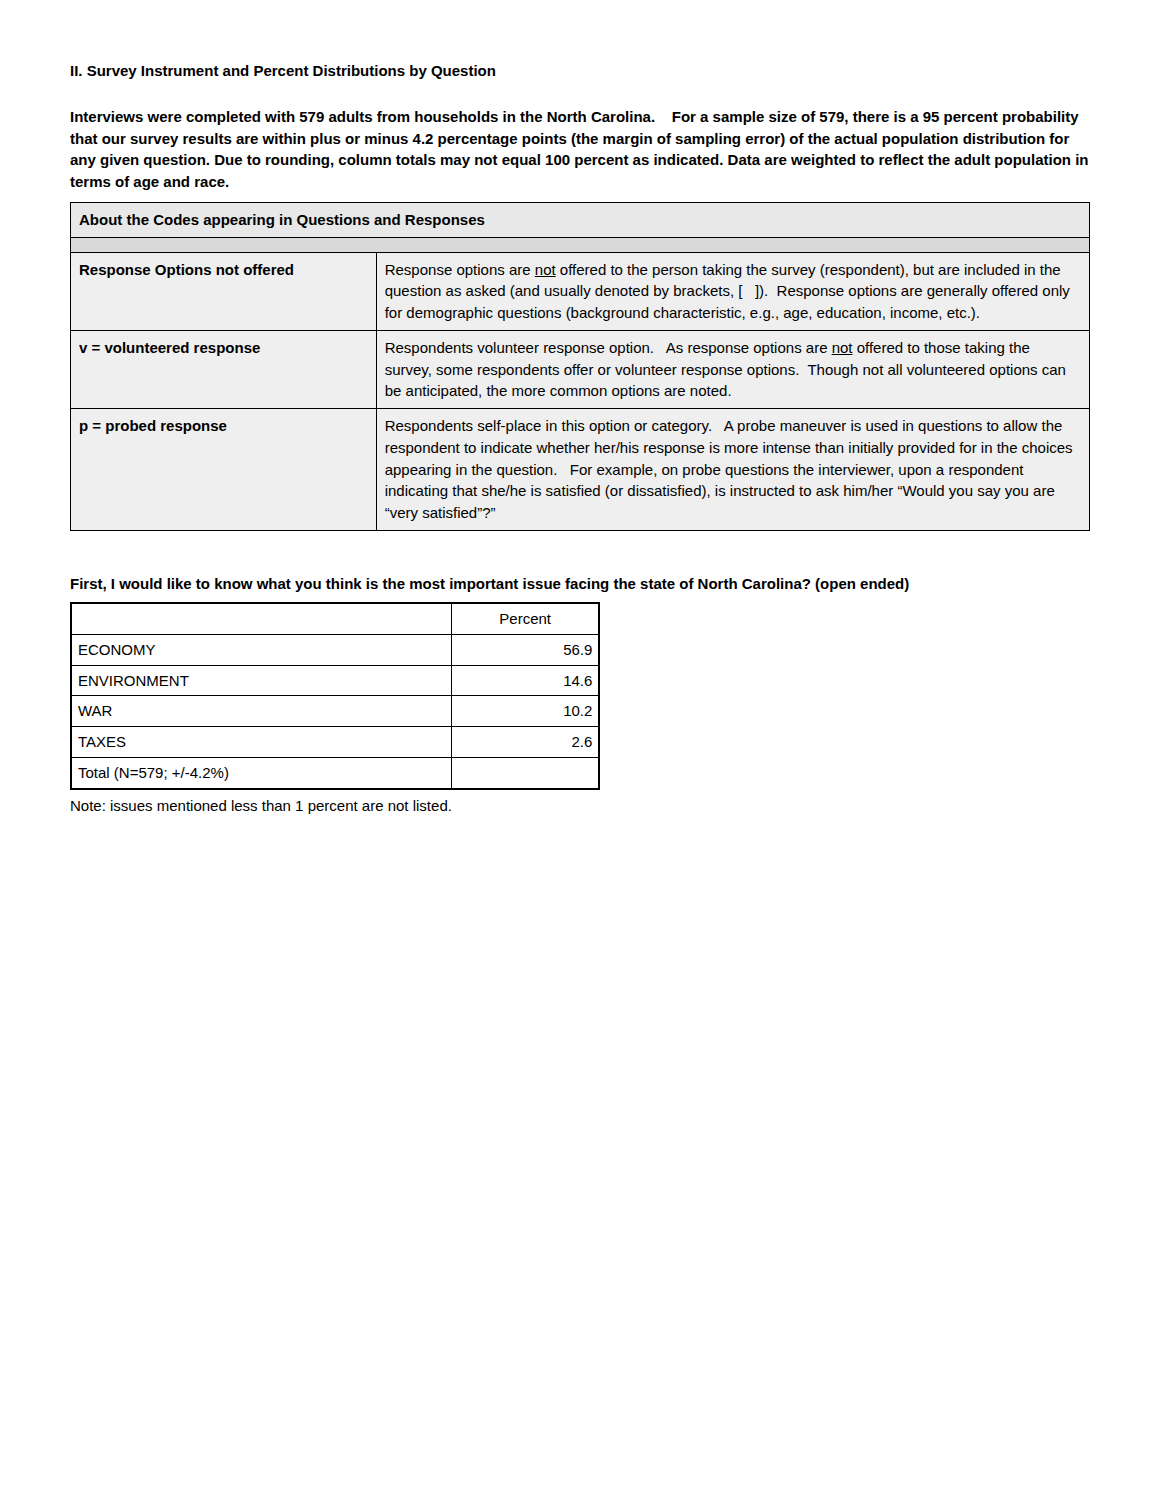II. Survey Instrument and Percent Distributions by Question
Interviews were completed with 579 adults from households in the North Carolina. For a sample size of 579, there is a 95 percent probability that our survey results are within plus or minus 4.2 percentage points (the margin of sampling error) of the actual population distribution for any given question. Due to rounding, column totals may not equal 100 percent as indicated. Data are weighted to reflect the adult population in terms of age and race.
| About the Codes appearing in Questions and Responses |
| --- |
| Response Options not offered | Response options are not offered to the person taking the survey (respondent), but are included in the question as asked (and usually denoted by brackets, [ ]). Response options are generally offered only for demographic questions (background characteristic, e.g., age, education, income, etc.). |
| v = volunteered response | Respondents volunteer response option. As response options are not offered to those taking the survey, some respondents offer or volunteer response options. Though not all volunteered options can be anticipated, the more common options are noted. |
| p = probed response | Respondents self-place in this option or category. A probe maneuver is used in questions to allow the respondent to indicate whether her/his response is more intense than initially provided for in the choices appearing in the question. For example, on probe questions the interviewer, upon a respondent indicating that she/he is satisfied (or dissatisfied), is instructed to ask him/her “Would you say you are “very satisfied”?” |
First, I would like to know what you think is the most important issue facing the state of North Carolina? (open ended)
| | Percent |
| ECONOMY | 56.9 |
| ENVIRONMENT | 14.6 |
| WAR | 10.2 |
| TAXES | 2.6 |
| Total (N=579; +/-4.2%) | |
Note: issues mentioned less than 1 percent are not listed.